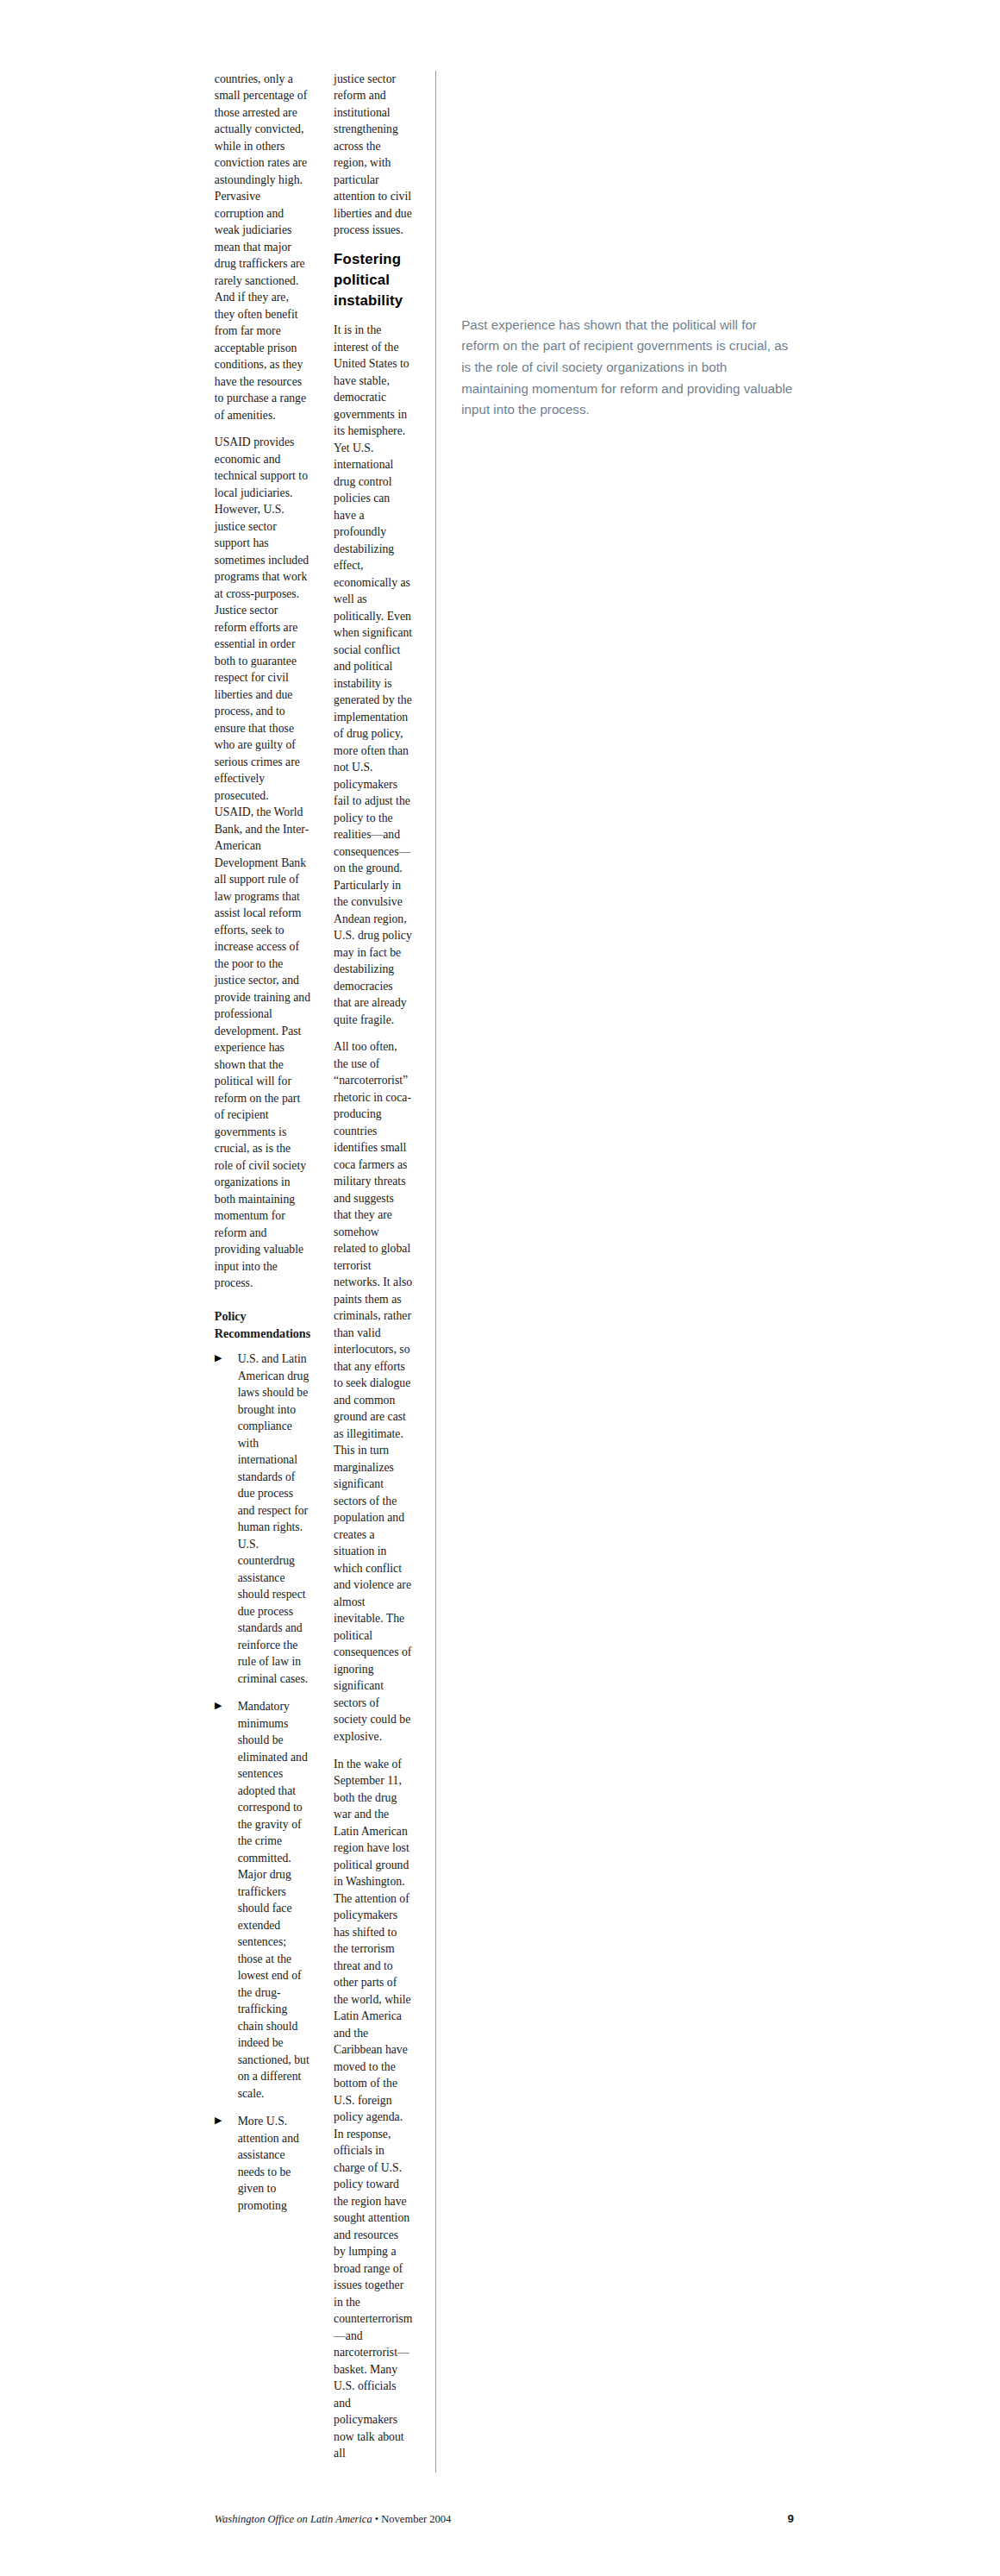countries, only a small percentage of those arrested are actually convicted, while in others conviction rates are astoundingly high. Pervasive corruption and weak judiciaries mean that major drug traffickers are rarely sanctioned. And if they are, they often benefit from far more acceptable prison conditions, as they have the resources to purchase a range of amenities.
USAID provides economic and technical support to local judiciaries. However, U.S. justice sector support has sometimes included programs that work at cross-purposes. Justice sector reform efforts are essential in order both to guarantee respect for civil liberties and due process, and to ensure that those who are guilty of serious crimes are effectively prosecuted. USAID, the World Bank, and the Inter-American Development Bank all support rule of law programs that assist local reform efforts, seek to increase access of the poor to the justice sector, and provide training and professional development. Past experience has shown that the political will for reform on the part of recipient governments is crucial, as is the role of civil society organizations in both maintaining momentum for reform and providing valuable input into the process.
Policy Recommendations
U.S. and Latin American drug laws should be brought into compliance with international standards of due process and respect for human rights. U.S. counterdrug assistance should respect due process standards and reinforce the rule of law in criminal cases.
Mandatory minimums should be eliminated and sentences adopted that correspond to the gravity of the crime committed. Major drug traffickers should face extended sentences; those at the lowest end of the drug-trafficking chain should indeed be sanctioned, but on a different scale.
More U.S. attention and assistance needs to be given to promoting
justice sector reform and institutional strengthening across the region, with particular attention to civil liberties and due process issues.
Fostering political instability
It is in the interest of the United States to have stable, democratic governments in its hemisphere. Yet U.S. international drug control policies can have a profoundly destabilizing effect, economically as well as politically. Even when significant social conflict and political instability is generated by the implementation of drug policy, more often than not U.S. policymakers fail to adjust the policy to the realities—and consequences—on the ground. Particularly in the convulsive Andean region, U.S. drug policy may in fact be destabilizing democracies that are already quite fragile.
All too often, the use of “narcoterrorist” rhetoric in coca-producing countries identifies small coca farmers as military threats and suggests that they are somehow related to global terrorist networks. It also paints them as criminals, rather than valid interlocutors, so that any efforts to seek dialogue and common ground are cast as illegitimate. This in turn marginalizes significant sectors of the population and creates a situation in which conflict and violence are almost inevitable. The political consequences of ignoring significant sectors of society could be explosive.
In the wake of September 11, both the drug war and the Latin American region have lost political ground in Washington. The attention of policymakers has shifted to the terrorism threat and to other parts of the world, while Latin America and the Caribbean have moved to the bottom of the U.S. foreign policy agenda. In response, officials in charge of U.S. policy toward the region have sought attention and resources by lumping a broad range of issues together in the counterterrorism—and narcoterrorist—basket. Many U.S. officials and policymakers now talk about all
Past experience has shown that the political will for reform on the part of recipient governments is crucial, as is the role of civil society organizations in both maintaining momentum for reform and providing valuable input into the process.
Washington Office on Latin America • November 2004
9